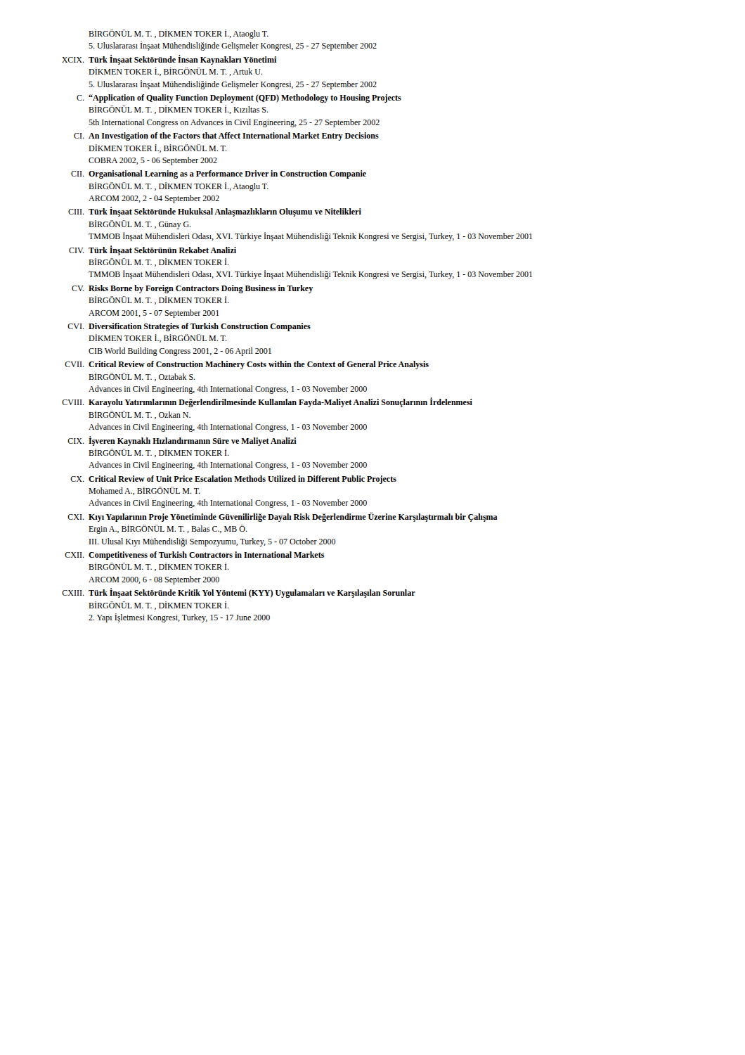BİRGÖNÜL M. T. , DİKMEN TOKER İ., Ataoglu T. 5. Uluslararası İnşaat Mühendisliğinde Gelişmeler Kongresi, 25 - 27 September 2002
XCIX. Türk İnşaat Sektöründe İnsan Kaynakları Yönetimi DİKMEN TOKER İ., BİRGÖNÜL M. T. , Artuk U. 5. Uluslararası İnşaat Mühendisliğinde Gelişmeler Kongresi, 25 - 27 September 2002
C. “Application of Quality Function Deployment (QFD) Methodology to Housing Projects BİRGÖNÜL M. T. , DİKMEN TOKER İ., Kızıltas S. 5th International Congress on Advances in Civil Engineering, 25 - 27 September 2002
CI. An Investigation of the Factors that Affect International Market Entry Decisions DİKMEN TOKER İ., BİRGÖNÜL M. T. COBRA 2002, 5 - 06 September 2002
CII. Organisational Learning as a Performance Driver in Construction Companie BİRGÖNÜL M. T. , DİKMEN TOKER İ., Ataoglu T. ARCOM 2002, 2 - 04 September 2002
CIII. Türk İnşaat Sektöründe Hukuksal Anlaşmazlıkların Oluşumu ve Nitelikleri BİRGÖNÜL M. T. , Günay G. TMMOB İnşaat Mühendisleri Odası, XVI. Türkiye İnşaat Mühendisliği Teknik Kongresi ve Sergisi, Turkey, 1 - 03 November 2001
CIV. Türk İnşaat Sektörünün Rekabet Analizi BİRGÖNÜL M. T. , DİKMEN TOKER İ. TMMOB İnşaat Mühendisleri Odası, XVI. Türkiye İnşaat Mühendisliği Teknik Kongresi ve Sergisi, Turkey, 1 - 03 November 2001
CV. Risks Borne by Foreign Contractors Doing Business in Turkey BİRGÖNÜL M. T. , DİKMEN TOKER İ. ARCOM 2001, 5 - 07 September 2001
CVI. Diversification Strategies of Turkish Construction Companies DİKMEN TOKER İ., BİRGÖNÜL M. T. CIB World Building Congress 2001, 2 - 06 April 2001
CVII. Critical Review of Construction Machinery Costs within the Context of General Price Analysis BİRGÖNÜL M. T. , Oztabak S. Advances in Civil Engineering, 4th International Congress, 1 - 03 November 2000
CVIII. Karayolu Yatırımlarının Değerlendirilmesinde Kullanılan Fayda-Maliyet Analizi Sonuçlarının İrdelenmesi BİRGÖNÜL M. T. , Ozkan N. Advances in Civil Engineering, 4th International Congress, 1 - 03 November 2000
CIX. İşveren Kaynaklı Hızlandırmanın Süre ve Maliyet Analizi BİRGÖNÜL M. T. , DİKMEN TOKER İ. Advances in Civil Engineering, 4th International Congress, 1 - 03 November 2000
CX. Critical Review of Unit Price Escalation Methods Utilized in Different Public Projects Mohamed A., BİRGÖNÜL M. T. Advances in Civil Engineering, 4th International Congress, 1 - 03 November 2000
CXI. Kıyı Yapılarının Proje Yönetiminde Güvenilirliğe Dayalı Risk Değerlendirme Üzerine Karşılaştırmalı bir Çalışma Ergin A., BİRGÖNÜL M. T. , Balas C., MB Ö. III. Ulusal Kıyı Mühendisliği Sempozyumu, Turkey, 5 - 07 October 2000
CXII. Competitiveness of Turkish Contractors in International Markets BİRGÖNÜL M. T. , DİKMEN TOKER İ. ARCOM 2000, 6 - 08 September 2000
CXIII. Türk İnşaat Sektöründe Kritik Yol Yöntemi (KYY) Uygulamaları ve Karşılaşılan Sorunlar BİRGÖNÜL M. T. , DİKMEN TOKER İ. 2. Yapı İşletmesi Kongresi, Turkey, 15 - 17 June 2000